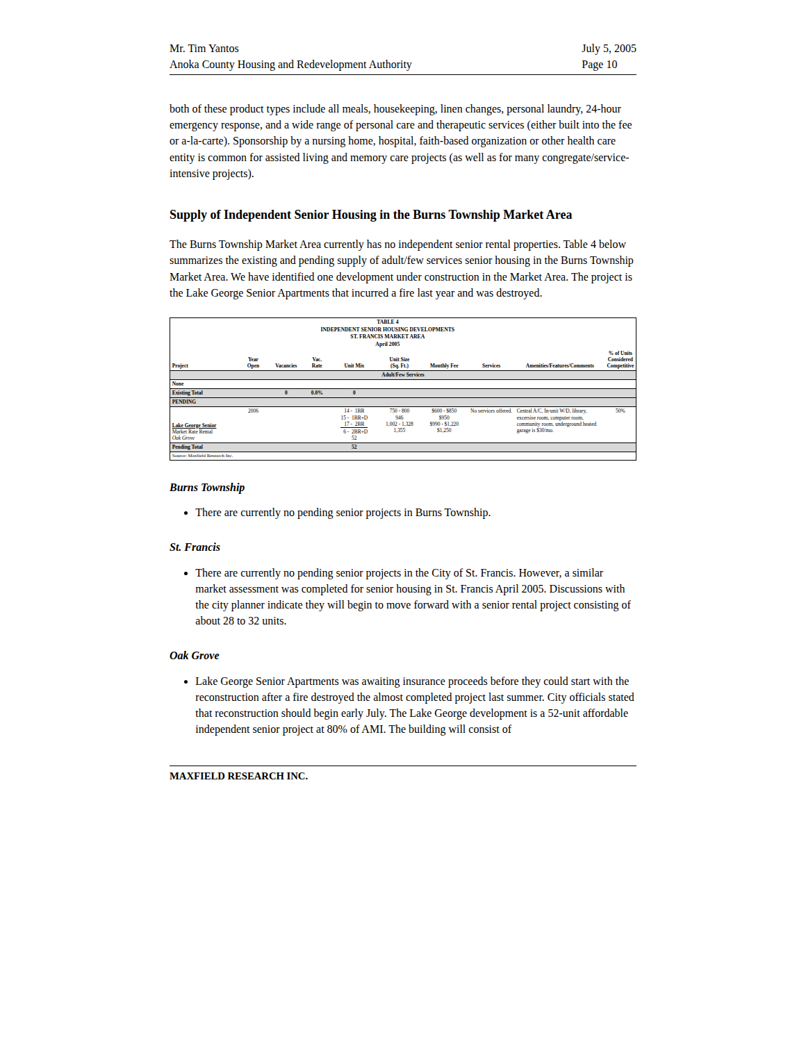Mr. Tim Yantos
Anoka County Housing and Redevelopment Authority
July 5, 2005
Page 10
both of these product types include all meals, housekeeping, linen changes, personal laundry, 24-hour emergency response, and a wide range of personal care and therapeutic services (either built into the fee or a-la-carte). Sponsorship by a nursing home, hospital, faith-based organization or other health care entity is common for assisted living and memory care projects (as well as for many congregate/service-intensive projects).
Supply of Independent Senior Housing in the Burns Township Market Area
The Burns Township Market Area currently has no independent senior rental properties. Table 4 below summarizes the existing and pending supply of adult/few services senior housing in the Burns Township Market Area. We have identified one development under construction in the Market Area. The project is the Lake George Senior Apartments that incurred a fire last year and was destroyed.
| TABLE 4 INDEPENDENT SENIOR HOUSING DEVELOPMENTS ST. FRANCIS MARKET AREA April 2005 |
| Project | Year Open | Vacancies | Vac. Rate | Unit Mix | Unit Size (Sq. Ft.) | Monthly Fee | Services | Amenities/Features/Comments | % of Units Considered Competitive |
| Adult/Few Services |
| None | | | | | | | | | |
| Existing Total | | 0 | 0.0% | 0 | | | | | |
| PENDING | | | | | | | | | |
| Lake George Senior Market Rate Rental Oak Grove | 2006 | | | 14 - 1BR 15 - 1BR+D 17 - 2BR 6 - 2BR+D 52 | 750 - 800 946 1,002 - 1,328 1,355 | $600 - $850 $950 $990 - $1,220 $1,250 | No services offered. | Central A/C, In-unit W/D, library, excersise room, computer room, community room, underground heated garage is $30/mo. | 50% |
| Pending Total | | | | 52 | | | | | |
| Source: Maxfield Research Inc. |
Burns Township
There are currently no pending senior projects in Burns Township.
St. Francis
There are currently no pending senior projects in the City of St. Francis. However, a similar market assessment was completed for senior housing in St. Francis April 2005. Discussions with the city planner indicate they will begin to move forward with a senior rental project consisting of about 28 to 32 units.
Oak Grove
Lake George Senior Apartments was awaiting insurance proceeds before they could start with the reconstruction after a fire destroyed the almost completed project last summer. City officials stated that reconstruction should begin early July. The Lake George development is a 52-unit affordable independent senior project at 80% of AMI. The building will consist of
MAXFIELD RESEARCH INC.